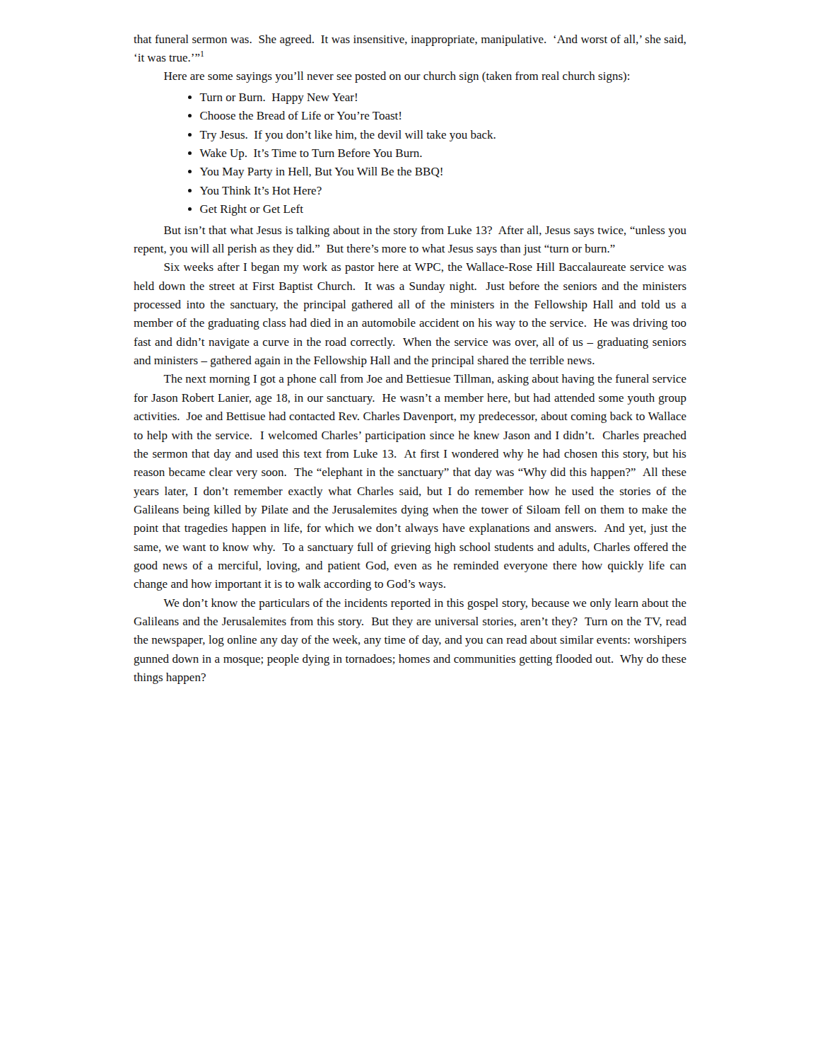that funeral sermon was. She agreed. It was insensitive, inappropriate, manipulative. ‘And worst of all,’ she said, ‘it was true.’”1
Here are some sayings you’ll never see posted on our church sign (taken from real church signs):
Turn or Burn. Happy New Year!
Choose the Bread of Life or You’re Toast!
Try Jesus. If you don’t like him, the devil will take you back.
Wake Up. It’s Time to Turn Before You Burn.
You May Party in Hell, But You Will Be the BBQ!
You Think It’s Hot Here?
Get Right or Get Left
But isn’t that what Jesus is talking about in the story from Luke 13? After all, Jesus says twice, “unless you repent, you will all perish as they did.” But there’s more to what Jesus says than just “turn or burn.”
Six weeks after I began my work as pastor here at WPC, the Wallace-Rose Hill Baccalaureate service was held down the street at First Baptist Church. It was a Sunday night. Just before the seniors and the ministers processed into the sanctuary, the principal gathered all of the ministers in the Fellowship Hall and told us a member of the graduating class had died in an automobile accident on his way to the service. He was driving too fast and didn’t navigate a curve in the road correctly. When the service was over, all of us – graduating seniors and ministers – gathered again in the Fellowship Hall and the principal shared the terrible news.
The next morning I got a phone call from Joe and Bettiesue Tillman, asking about having the funeral service for Jason Robert Lanier, age 18, in our sanctuary. He wasn’t a member here, but had attended some youth group activities. Joe and Bettisue had contacted Rev. Charles Davenport, my predecessor, about coming back to Wallace to help with the service. I welcomed Charles’ participation since he knew Jason and I didn’t. Charles preached the sermon that day and used this text from Luke 13. At first I wondered why he had chosen this story, but his reason became clear very soon. The “elephant in the sanctuary” that day was “Why did this happen?” All these years later, I don’t remember exactly what Charles said, but I do remember how he used the stories of the Galileans being killed by Pilate and the Jerusalemites dying when the tower of Siloam fell on them to make the point that tragedies happen in life, for which we don’t always have explanations and answers. And yet, just the same, we want to know why. To a sanctuary full of grieving high school students and adults, Charles offered the good news of a merciful, loving, and patient God, even as he reminded everyone there how quickly life can change and how important it is to walk according to God’s ways.
We don’t know the particulars of the incidents reported in this gospel story, because we only learn about the Galileans and the Jerusalemites from this story. But they are universal stories, aren’t they? Turn on the TV, read the newspaper, log online any day of the week, any time of day, and you can read about similar events: worshipers gunned down in a mosque; people dying in tornadoes; homes and communities getting flooded out. Why do these things happen?